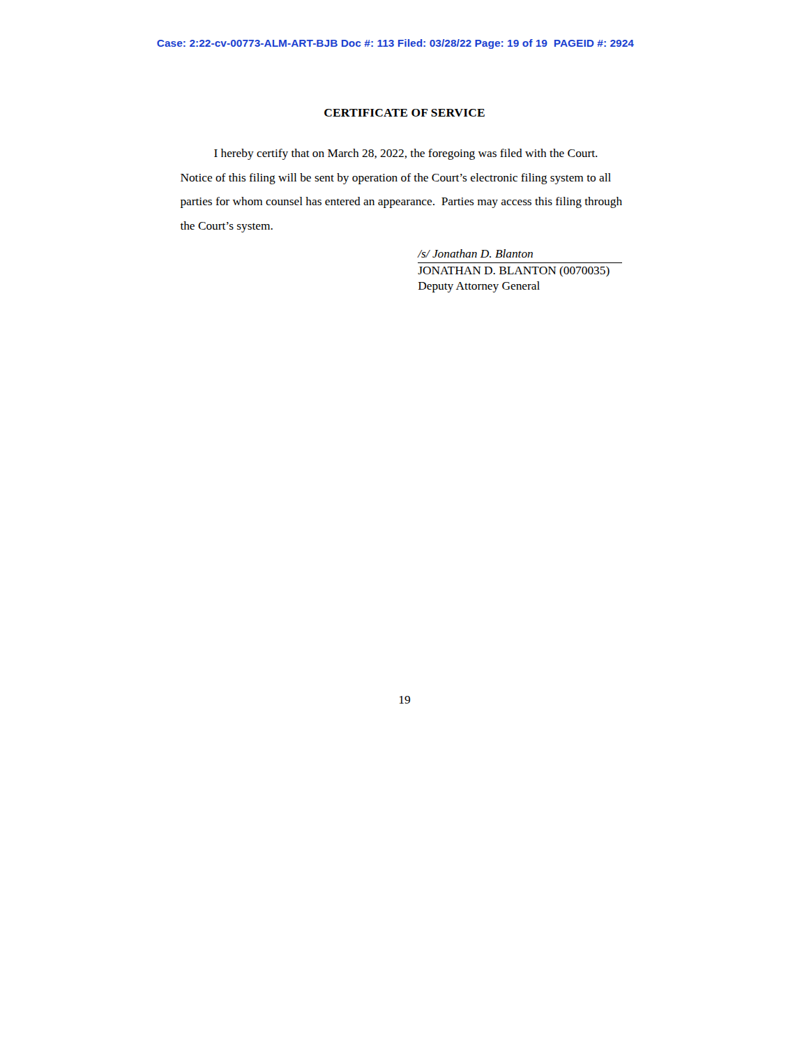Case: 2:22-cv-00773-ALM-ART-BJB Doc #: 113 Filed: 03/28/22 Page: 19 of 19 PAGEID #: 2924
CERTIFICATE OF SERVICE
I hereby certify that on March 28, 2022, the foregoing was filed with the Court. Notice of this filing will be sent by operation of the Court’s electronic filing system to all parties for whom counsel has entered an appearance. Parties may access this filing through the Court’s system.
/s/ Jonathan D. Blanton
JONATHAN D. BLANTON (0070035)
Deputy Attorney General
19